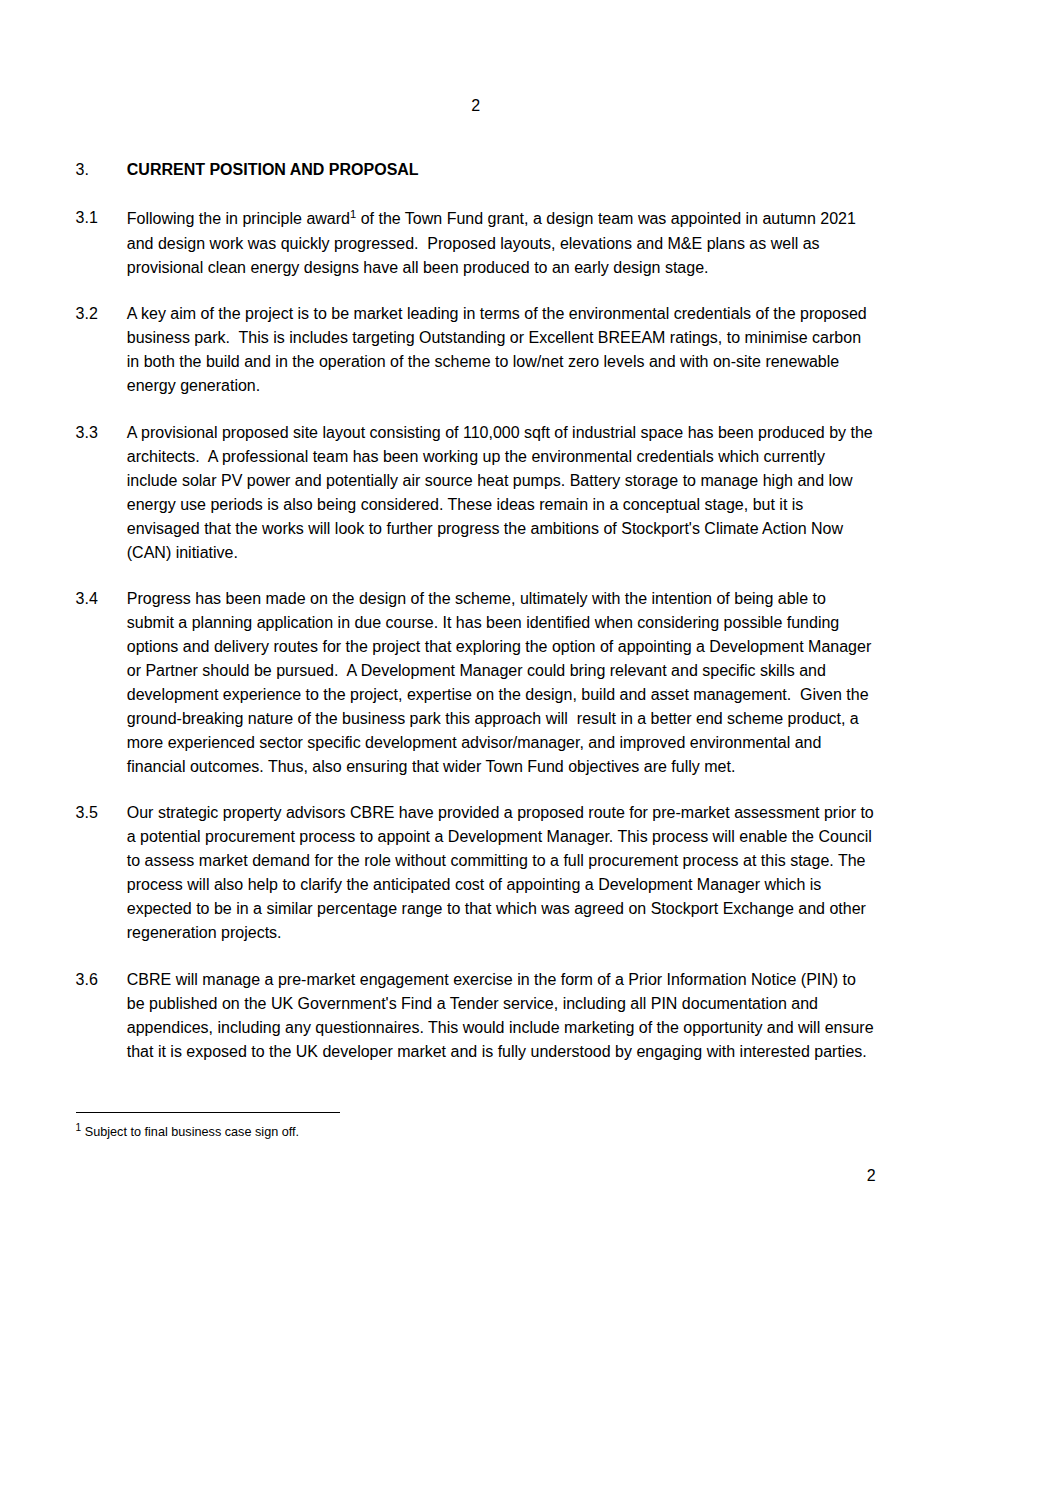2
3.
CURRENT POSITION AND PROPOSAL
3.1
Following the in principle award1 of the Town Fund grant, a design team was appointed in autumn 2021 and design work was quickly progressed. Proposed layouts, elevations and M&E plans as well as provisional clean energy designs have all been produced to an early design stage.
3.2
A key aim of the project is to be market leading in terms of the environmental credentials of the proposed business park. This is includes targeting Outstanding or Excellent BREEAM ratings, to minimise carbon in both the build and in the operation of the scheme to low/net zero levels and with on-site renewable energy generation.
3.3
A provisional proposed site layout consisting of 110,000 sqft of industrial space has been produced by the architects. A professional team has been working up the environmental credentials which currently include solar PV power and potentially air source heat pumps. Battery storage to manage high and low energy use periods is also being considered. These ideas remain in a conceptual stage, but it is envisaged that the works will look to further progress the ambitions of Stockport's Climate Action Now (CAN) initiative.
3.4
Progress has been made on the design of the scheme, ultimately with the intention of being able to submit a planning application in due course. It has been identified when considering possible funding options and delivery routes for the project that exploring the option of appointing a Development Manager or Partner should be pursued. A Development Manager could bring relevant and specific skills and development experience to the project, expertise on the design, build and asset management. Given the ground-breaking nature of the business park this approach will result in a better end scheme product, a more experienced sector specific development advisor/manager, and improved environmental and financial outcomes. Thus, also ensuring that wider Town Fund objectives are fully met.
3.5
Our strategic property advisors CBRE have provided a proposed route for pre-market assessment prior to a potential procurement process to appoint a Development Manager. This process will enable the Council to assess market demand for the role without committing to a full procurement process at this stage. The process will also help to clarify the anticipated cost of appointing a Development Manager which is expected to be in a similar percentage range to that which was agreed on Stockport Exchange and other regeneration projects.
3.6
CBRE will manage a pre-market engagement exercise in the form of a Prior Information Notice (PIN) to be published on the UK Government's Find a Tender service, including all PIN documentation and appendices, including any questionnaires. This would include marketing of the opportunity and will ensure that it is exposed to the UK developer market and is fully understood by engaging with interested parties.
1 Subject to final business case sign off.
2